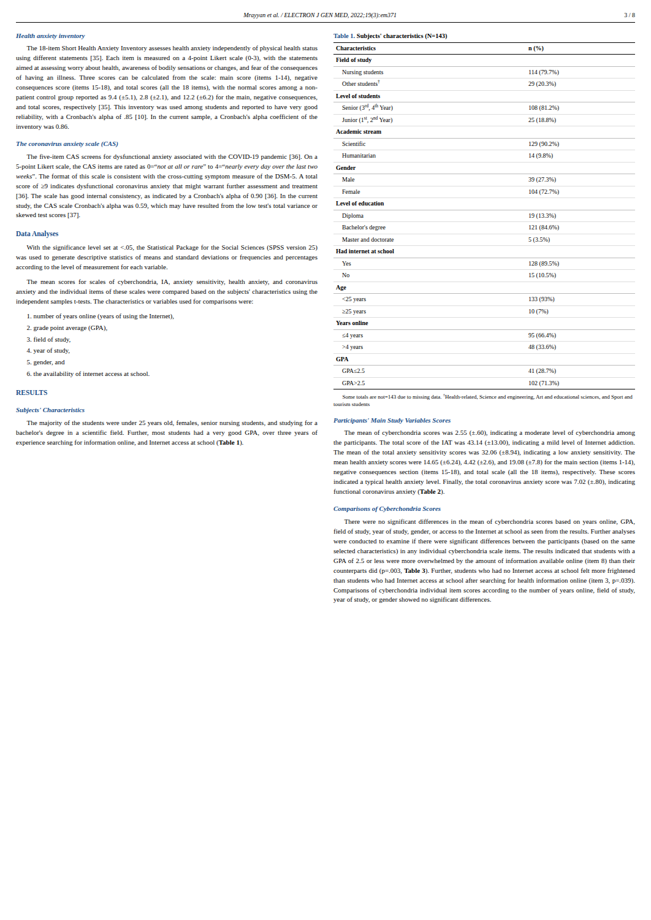Mrayyan et al. / ELECTRON J GEN MED, 2022;19(3):em371
3 / 8
Health anxiety inventory
The 18-item Short Health Anxiety Inventory assesses health anxiety independently of physical health status using different statements [35]. Each item is measured on a 4-point Likert scale (0-3), with the statements aimed at assessing worry about health, awareness of bodily sensations or changes, and fear of the consequences of having an illness. Three scores can be calculated from the scale: main score (items 1-14), negative consequences score (items 15-18), and total scores (all the 18 items), with the normal scores among a non-patient control group reported as 9.4 (±5.1), 2.8 (±2.1), and 12.2 (±6.2) for the main, negative consequences, and total scores, respectively [35]. This inventory was used among students and reported to have very good reliability, with a Cronbach's alpha of .85 [10]. In the current sample, a Cronbach's alpha coefficient of the inventory was 0.86.
The coronavirus anxiety scale (CAS)
The five-item CAS screens for dysfunctional anxiety associated with the COVID-19 pandemic [36]. On a 5-point Likert scale, the CAS items are rated as 0=“not at all or rare” to 4=“nearly every day over the last two weeks”. The format of this scale is consistent with the cross-cutting symptom measure of the DSM-5. A total score of ≥9 indicates dysfunctional coronavirus anxiety that might warrant further assessment and treatment [36]. The scale has good internal consistency, as indicated by a Cronbach's alpha of 0.90 [36]. In the current study, the CAS scale Cronbach's alpha was 0.59, which may have resulted from the low test's total variance or skewed test scores [37].
Data Analyses
With the significance level set at <.05, the Statistical Package for the Social Sciences (SPSS version 25) was used to generate descriptive statistics of means and standard deviations or frequencies and percentages according to the level of measurement for each variable.
The mean scores for scales of cyberchondria, IA, anxiety sensitivity, health anxiety, and coronavirus anxiety and the individual items of these scales were compared based on the subjects' characteristics using the independent samples t-tests. The characteristics or variables used for comparisons were:
number of years online (years of using the Internet),
grade point average (GPA),
field of study,
year of study,
gender, and
the availability of internet access at school.
RESULTS
Subjects' Characteristics
The majority of the students were under 25 years old, females, senior nursing students, and studying for a bachelor's degree in a scientific field. Further, most students had a very good GPA, over three years of experience searching for information online, and Internet access at school (Table 1).
Table 1. Subjects' characteristics (N=143)
| Characteristics | n (%) |
| --- | --- |
| Field of study |
| Nursing students | 114 (79.7%) |
| Other students † | 29 (20.3%) |
| Level of students |
| Senior (3 rd , 4 th Year) | 108 (81.2%) |
| Junior (1 st , 2 nd Year) | 25 (18.8%) |
| Academic stream |
| Scientific | 129 (90.2%) |
| Humanitarian | 14 (9.8%) |
| Gender |
| Male | 39 (27.3%) |
| Female | 104 (72.7%) |
| Level of education |
| Diploma | 19 (13.3%) |
| Bachelor's degree | 121 (84.6%) |
| Master and doctorate | 5 (3.5%) |
| Had internet at school |
| Yes | 128 (89.5%) |
| No | 15 (10.5%) |
| Age |
| <25 years | 133 (93%) |
| ≥25 years | 10 (7%) |
| Years online |
| ≤4 years | 95 (66.4%) |
| >4 years | 48 (33.6%) |
| GPA |
| GPA≤2.5 | 41 (28.7%) |
| GPA>2.5 | 102 (71.3%) |
Some totals are not=143 due to missing data. †Health-related, Science and engineering, Art and educational sciences, and Sport and tourism students
Participants' Main Study Variables Scores
The mean of cyberchondria scores was 2.55 (±.60), indicating a moderate level of cyberchondria among the participants. The total score of the IAT was 43.14 (±13.00), indicating a mild level of Internet addiction. The mean of the total anxiety sensitivity scores was 32.06 (±8.94), indicating a low anxiety sensitivity. The mean health anxiety scores were 14.65 (±6.24), 4.42 (±2.6), and 19.08 (±7.8) for the main section (items 1-14), negative consequences section (items 15-18), and total scale (all the 18 items), respectively. These scores indicated a typical health anxiety level. Finally, the total coronavirus anxiety score was 7.02 (±.80), indicating functional coronavirus anxiety (Table 2).
Comparisons of Cyberchondria Scores
There were no significant differences in the mean of cyberchondria scores based on years online, GPA, field of study, year of study, gender, or access to the Internet at school as seen from the results. Further analyses were conducted to examine if there were significant differences between the participants (based on the same selected characteristics) in any individual cyberchondria scale items. The results indicated that students with a GPA of 2.5 or less were more overwhelmed by the amount of information available online (item 8) than their counterparts did (p=.003, Table 3). Further, students who had no Internet access at school felt more frightened than students who had Internet access at school after searching for health information online (item 3, p=.039). Comparisons of cyberchondria individual item scores according to the number of years online, field of study, year of study, or gender showed no significant differences.